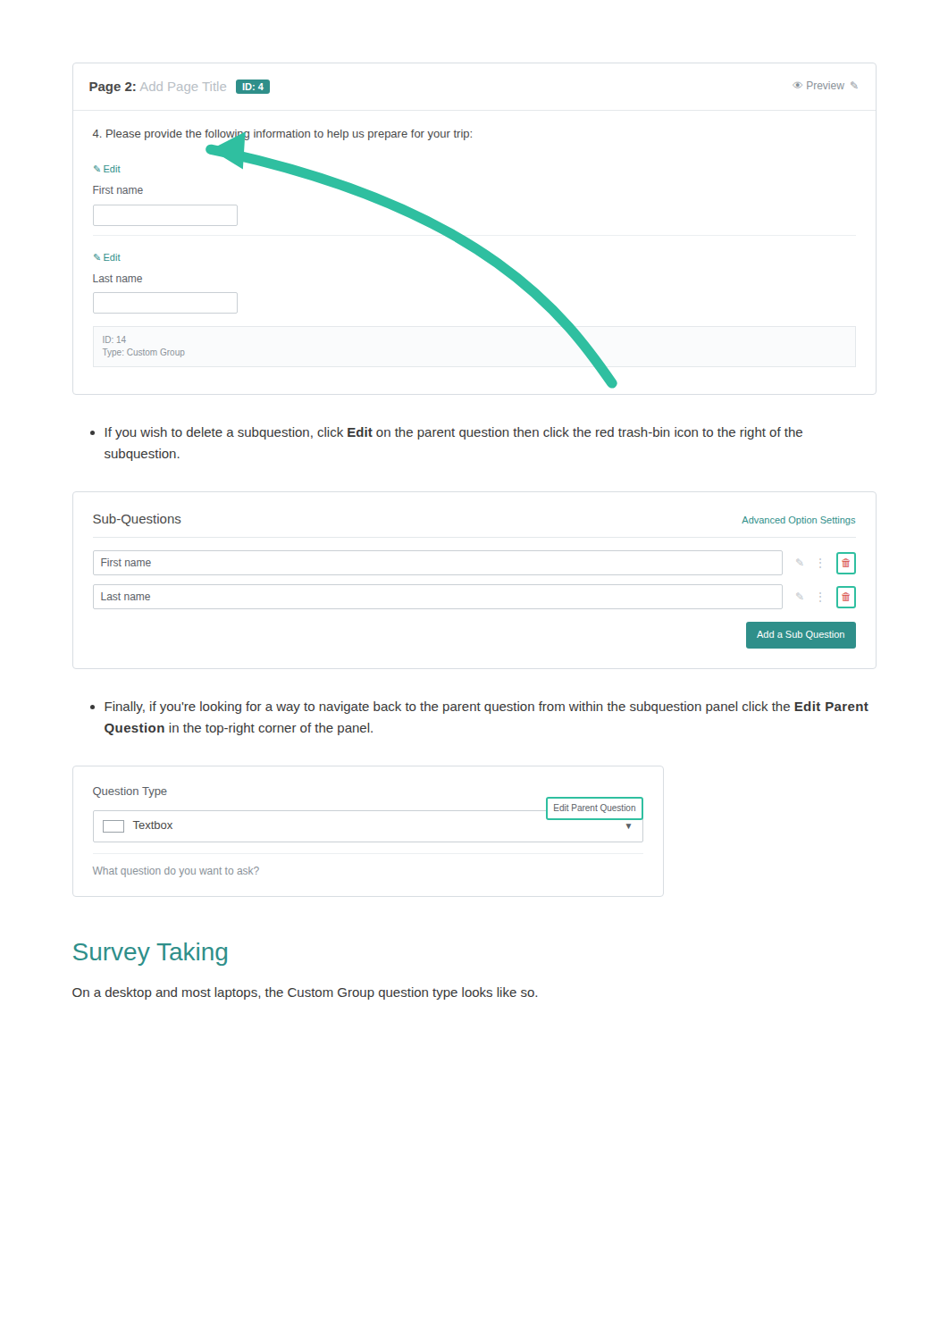Page 2: Add Page Title ID: 4
👁 Preview ✎
4. Please provide the following information to help us prepare for your trip:
Edit
First name
Edit
Last name
ID: 14
Type: Custom Group
If you wish to delete a subquestion, click Edit on the parent question then click the red trash-bin icon to the right of the subquestion.
Sub-Questions
Advanced Option Settings
First name
✎ ⋮ 🗑
Last name
✎ ⋮ 🗑
Add a Sub Question
Finally, if you're looking for a way to navigate back to the parent question from within the subquestion panel click the Edit Parent Question in the top-right corner of the panel.
Question Type
Edit Parent Question
Textbox
▼
What question do you want to ask?
Survey Taking
On a desktop and most laptops, the Custom Group question type looks like so.